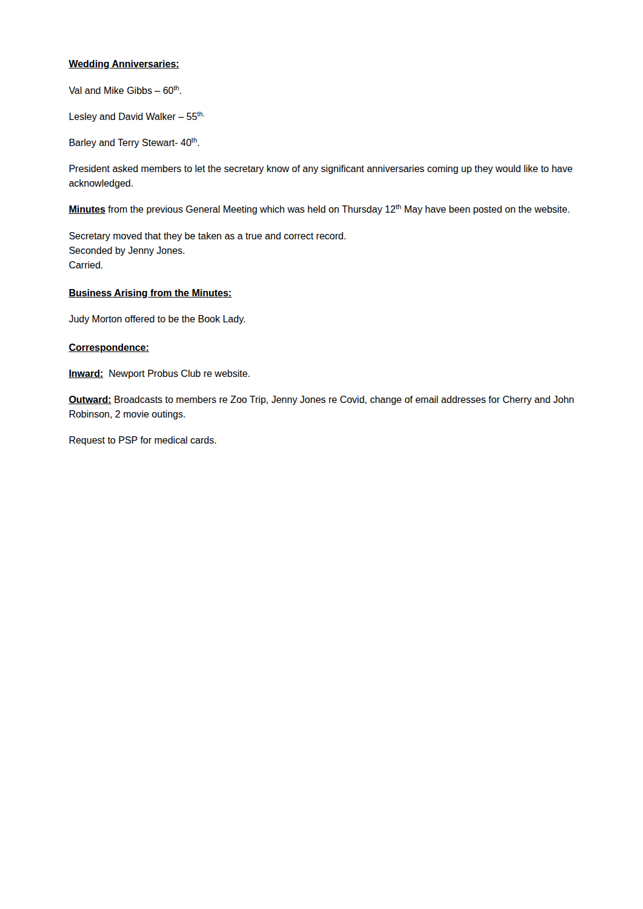Wedding Anniversaries:
Val and Mike Gibbs – 60th.
Lesley and David Walker – 55th.
Barley and Terry Stewart- 40th.
President asked members to let the secretary know of any significant anniversaries coming up they would like to have acknowledged.
Minutes from the previous General Meeting which was held on Thursday 12th May have been posted on the website.
Secretary moved that they be taken as a true and correct record.
Seconded by Jenny Jones.
Carried.
Business Arising from the Minutes:
Judy Morton offered to be the Book Lady.
Correspondence:
Inward: Newport Probus Club re website.
Outward: Broadcasts to members re Zoo Trip, Jenny Jones re Covid, change of email addresses for Cherry and John Robinson, 2 movie outings.
Request to PSP for medical cards.